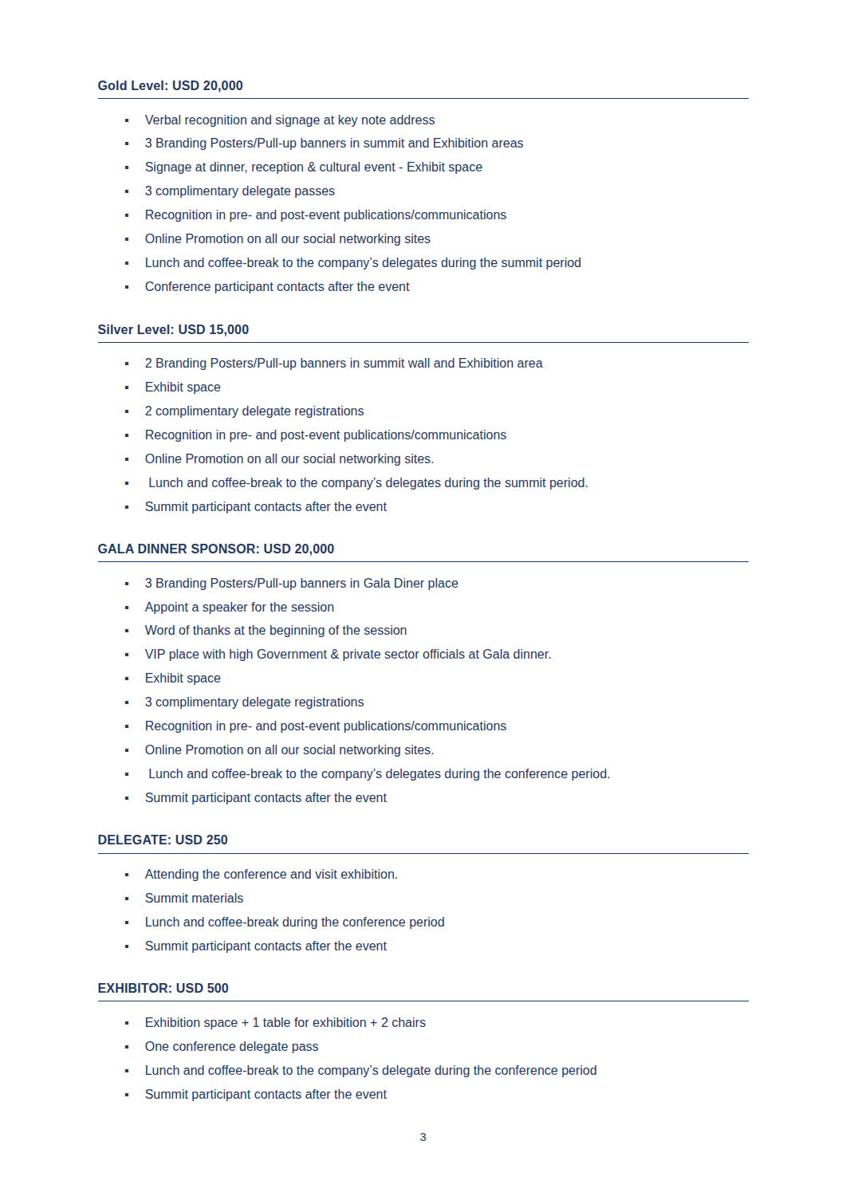Gold Level: USD 20,000
Verbal recognition and signage at key note address
3 Branding Posters/Pull-up banners in summit and Exhibition areas
Signage at dinner, reception & cultural event - Exhibit space
3 complimentary delegate passes
Recognition in pre- and post-event publications/communications
Online Promotion on all our social networking sites
Lunch and coffee-break to the company’s delegates during the summit period
Conference participant contacts after the event
Silver Level: USD 15,000
2 Branding Posters/Pull-up banners in summit wall and Exhibition area
Exhibit space
2 complimentary delegate registrations
Recognition in pre- and post-event publications/communications
Online Promotion on all our social networking sites.
Lunch and coffee-break to the company’s delegates during the summit period.
Summit participant contacts after the event
GALA DINNER SPONSOR: USD 20,000
3 Branding Posters/Pull-up banners in Gala Diner place
Appoint a speaker for the session
Word of thanks at the beginning of the session
VIP place with high Government & private sector officials at Gala dinner.
Exhibit space
3 complimentary delegate registrations
Recognition in pre- and post-event publications/communications
Online Promotion on all our social networking sites.
Lunch and coffee-break to the company’s delegates during the conference period.
Summit participant contacts after the event
DELEGATE: USD 250
Attending the conference and visit exhibition.
Summit materials
Lunch and coffee-break during the conference period
Summit participant contacts after the event
EXHIBITOR: USD 500
Exhibition space + 1 table for exhibition + 2 chairs
One conference delegate pass
Lunch and coffee-break to the company’s delegate during the conference period
Summit participant contacts after the event
3